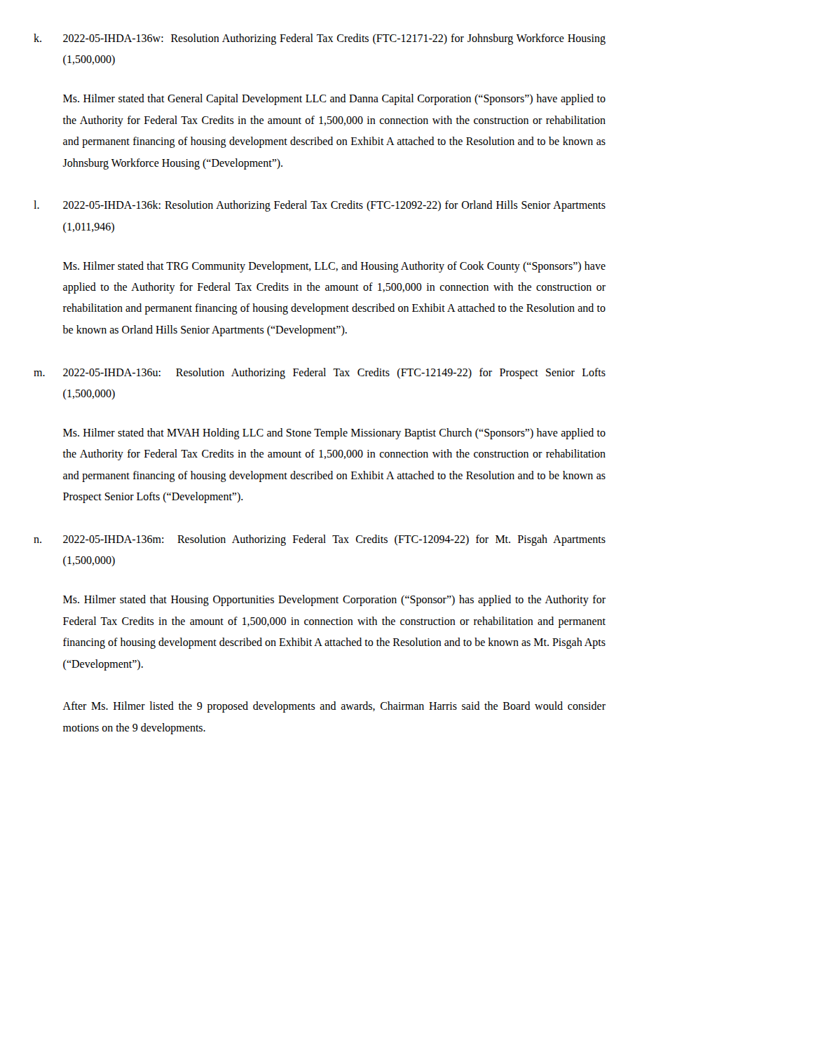k.
2022-05-IHDA-136w: Resolution Authorizing Federal Tax Credits (FTC-12171-22) for Johnsburg Workforce Housing (1,500,000)
Ms. Hilmer stated that General Capital Development LLC and Danna Capital Corporation (“Sponsors”) have applied to the Authority for Federal Tax Credits in the amount of 1,500,000 in connection with the construction or rehabilitation and permanent financing of housing development described on Exhibit A attached to the Resolution and to be known as Johnsburg Workforce Housing (“Development”).
l.
2022-05-IHDA-136k: Resolution Authorizing Federal Tax Credits (FTC-12092-22) for Orland Hills Senior Apartments (1,011,946)
Ms. Hilmer stated that TRG Community Development, LLC, and Housing Authority of Cook County (“Sponsors”) have applied to the Authority for Federal Tax Credits in the amount of 1,500,000 in connection with the construction or rehabilitation and permanent financing of housing development described on Exhibit A attached to the Resolution and to be known as Orland Hills Senior Apartments (“Development”).
m.
2022-05-IHDA-136u: Resolution Authorizing Federal Tax Credits (FTC-12149-22) for Prospect Senior Lofts (1,500,000)
Ms. Hilmer stated that MVAH Holding LLC and Stone Temple Missionary Baptist Church (“Sponsors”) have applied to the Authority for Federal Tax Credits in the amount of 1,500,000 in connection with the construction or rehabilitation and permanent financing of housing development described on Exhibit A attached to the Resolution and to be known as Prospect Senior Lofts (“Development”).
n.
2022-05-IHDA-136m: Resolution Authorizing Federal Tax Credits (FTC-12094-22) for Mt. Pisgah Apartments (1,500,000)
Ms. Hilmer stated that Housing Opportunities Development Corporation (“Sponsor”) has applied to the Authority for Federal Tax Credits in the amount of 1,500,000 in connection with the construction or rehabilitation and permanent financing of housing development described on Exhibit A attached to the Resolution and to be known as Mt. Pisgah Apts (“Development”).
After Ms. Hilmer listed the 9 proposed developments and awards, Chairman Harris said the Board would consider motions on the 9 developments.